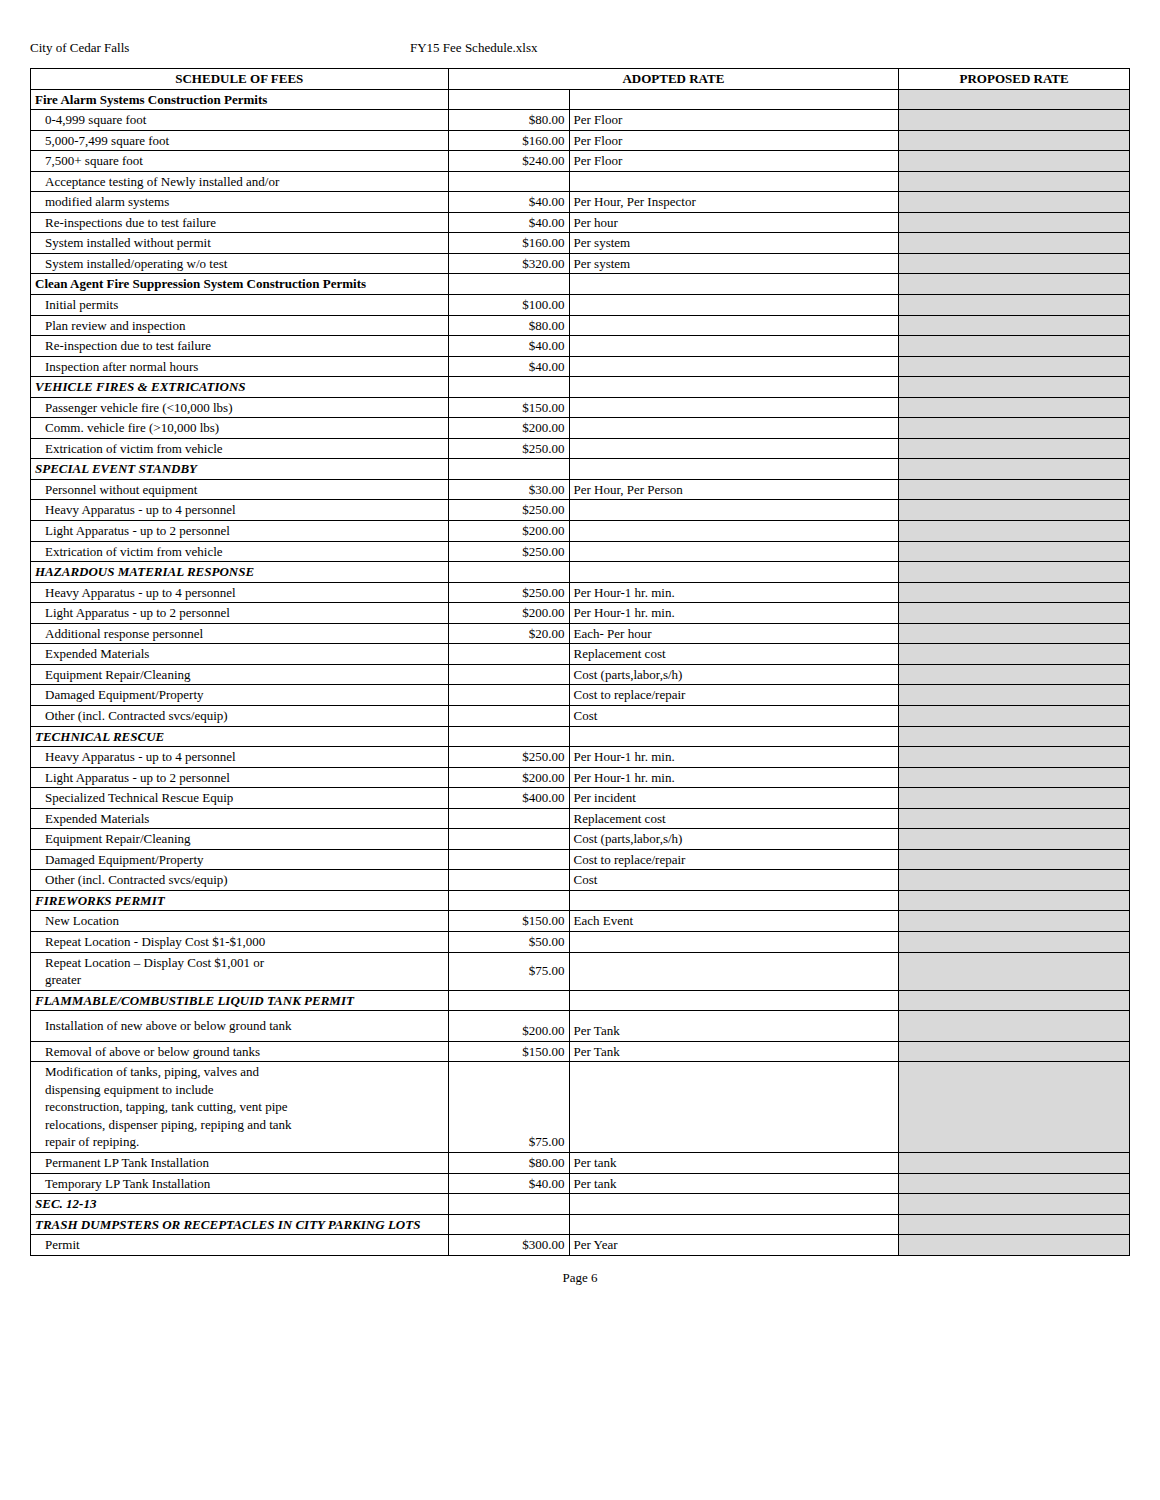City of Cedar Falls
FY15 Fee Schedule.xlsx
| SCHEDULE OF FEES | ADOPTED RATE | PROPOSED RATE |
| --- | --- | --- |
| Fire Alarm Systems Construction Permits | | | |
| 0-4,999 square foot | $80.00 | Per Floor | |
| 5,000-7,499 square foot | $160.00 | Per Floor | |
| 7,500+ square foot | $240.00 | Per Floor | |
| Acceptance testing of Newly installed and/or | | | |
| modified alarm systems | $40.00 | Per Hour, Per Inspector | |
| Re-inspections due to test failure | $40.00 | Per hour | |
| System installed without permit | $160.00 | Per system | |
| System installed/operating w/o test | $320.00 | Per system | |
| Clean Agent Fire Suppression System Construction Permits | | | |
| Initial permits | $100.00 | | |
| Plan review and inspection | $80.00 | | |
| Re-inspection due to test failure | $40.00 | | |
| Inspection after normal hours | $40.00 | | |
| VEHICLE FIRES & EXTRICATIONS | | | |
| Passenger vehicle fire (<10,000 lbs) | $150.00 | | |
| Comm. vehicle fire (>10,000 lbs) | $200.00 | | |
| Extrication of victim from vehicle | $250.00 | | |
| SPECIAL EVENT STANDBY | | | |
| Personnel without equipment | $30.00 | Per Hour, Per Person | |
| Heavy Apparatus - up to 4 personnel | $250.00 | | |
| Light Apparatus - up to 2 personnel | $200.00 | | |
| Extrication of victim from vehicle | $250.00 | | |
| HAZARDOUS MATERIAL RESPONSE | | | |
| Heavy Apparatus - up to 4 personnel | $250.00 | Per Hour-1 hr. min. | |
| Light Apparatus - up to 2 personnel | $200.00 | Per Hour-1 hr. min. | |
| Additional response personnel | $20.00 | Each- Per hour | |
| Expended Materials | | Replacement cost | |
| Equipment Repair/Cleaning | | Cost (parts,labor,s/h) | |
| Damaged Equipment/Property | | Cost to replace/repair | |
| Other (incl. Contracted svcs/equip) | | Cost | |
| TECHNICAL RESCUE | | | |
| Heavy Apparatus - up to 4 personnel | $250.00 | Per Hour-1 hr. min. | |
| Light Apparatus - up to 2 personnel | $200.00 | Per Hour-1 hr. min. | |
| Specialized Technical Rescue Equip | $400.00 | Per incident | |
| Expended Materials | | Replacement cost | |
| Equipment Repair/Cleaning | | Cost (parts,labor,s/h) | |
| Damaged Equipment/Property | | Cost to replace/repair | |
| Other (incl. Contracted svcs/equip) | | Cost | |
| FIREWORKS PERMIT | | | |
| New Location | $150.00 | Each Event | |
| Repeat Location - Display Cost $1-$1,000 | $50.00 | | |
| Repeat Location – Display Cost $1,001 or greater | $75.00 | | |
| FLAMMABLE/COMBUSTIBLE LIQUID TANK PERMIT | | | |
| Installation of new above or below ground tank | $200.00 | Per Tank | |
| Removal of above or below ground tanks | $150.00 | Per Tank | |
| Modification of tanks, piping, valves and dispensing equipment to include reconstruction, tapping, tank cutting, vent pipe relocations, dispenser piping, repiping and tank repair of repiping. | $75.00 | | |
| Permanent LP Tank Installation | $80.00 | Per tank | |
| Temporary LP Tank Installation | $40.00 | Per tank | |
| SEC. 12-13 | | | |
| TRASH DUMPSTERS OR RECEPTACLES IN CITY PARKING LOTS | | | |
| Permit | $300.00 | Per Year | |
Page 6